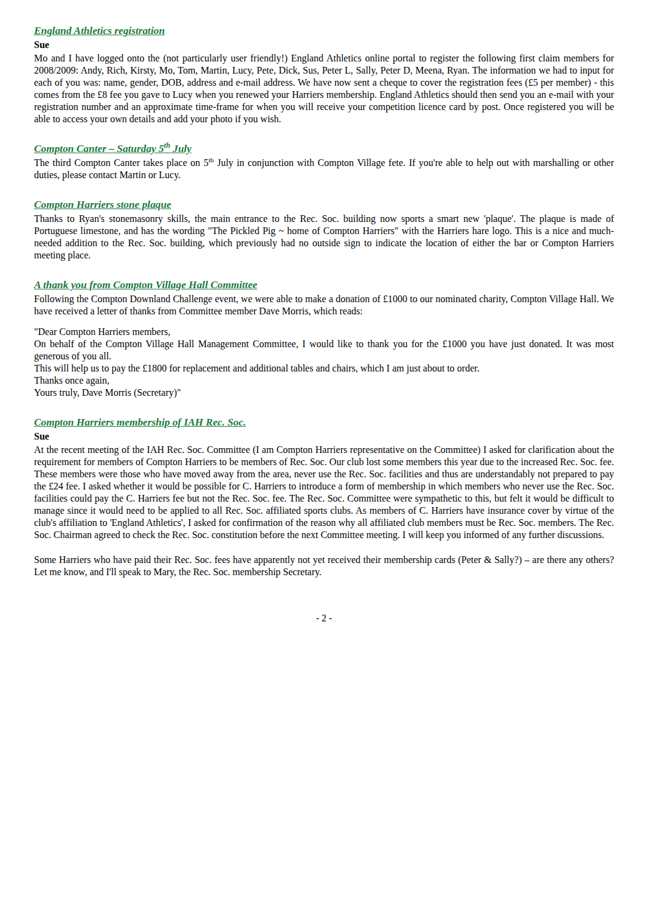England Athletics registration
Sue
Mo and I have logged onto the (not particularly user friendly!) England Athletics online portal to register the following first claim members for 2008/2009: Andy, Rich, Kirsty, Mo, Tom, Martin, Lucy, Pete, Dick, Sus, Peter L, Sally, Peter D, Meena, Ryan. The information we had to input for each of you was: name, gender, DOB, address and e-mail address. We have now sent a cheque to cover the registration fees (£5 per member) - this comes from the £8 fee you gave to Lucy when you renewed your Harriers membership. England Athletics should then send you an e-mail with your registration number and an approximate time-frame for when you will receive your competition licence card by post. Once registered you will be able to access your own details and add your photo if you wish.
Compton Canter – Saturday 5th July
The third Compton Canter takes place on 5th July in conjunction with Compton Village fete. If you're able to help out with marshalling or other duties, please contact Martin or Lucy.
Compton Harriers stone plaque
Thanks to Ryan's stonemasonry skills, the main entrance to the Rec. Soc. building now sports a smart new 'plaque'. The plaque is made of Portuguese limestone, and has the wording "The Pickled Pig ~ home of Compton Harriers" with the Harriers hare logo. This is a nice and much-needed addition to the Rec. Soc. building, which previously had no outside sign to indicate the location of either the bar or Compton Harriers meeting place.
A thank you from Compton Village Hall Committee
Following the Compton Downland Challenge event, we were able to make a donation of £1000 to our nominated charity, Compton Village Hall. We have received a letter of thanks from Committee member Dave Morris, which reads:
"Dear Compton Harriers members,
On behalf of the Compton Village Hall Management Committee, I would like to thank you for the £1000 you have just donated. It was most generous of you all.
This will help us to pay the £1800 for replacement and additional tables and chairs, which I am just about to order.
Thanks once again,
Yours truly, Dave Morris (Secretary)"
Compton Harriers membership of IAH Rec. Soc.
Sue
At the recent meeting of the IAH Rec. Soc. Committee (I am Compton Harriers representative on the Committee) I asked for clarification about the requirement for members of Compton Harriers to be members of Rec. Soc. Our club lost some members this year due to the increased Rec. Soc. fee. These members were those who have moved away from the area, never use the Rec. Soc. facilities and thus are understandably not prepared to pay the £24 fee. I asked whether it would be possible for C. Harriers to introduce a form of membership in which members who never use the Rec. Soc. facilities could pay the C. Harriers fee but not the Rec. Soc. fee. The Rec. Soc. Committee were sympathetic to this, but felt it would be difficult to manage since it would need to be applied to all Rec. Soc. affiliated sports clubs. As members of C. Harriers have insurance cover by virtue of the club's affiliation to 'England Athletics', I asked for confirmation of the reason why all affiliated club members must be Rec. Soc. members. The Rec. Soc. Chairman agreed to check the Rec. Soc. constitution before the next Committee meeting. I will keep you informed of any further discussions.
Some Harriers who have paid their Rec. Soc. fees have apparently not yet received their membership cards (Peter & Sally?) – are there any others? Let me know, and I'll speak to Mary, the Rec. Soc. membership Secretary.
- 2 -